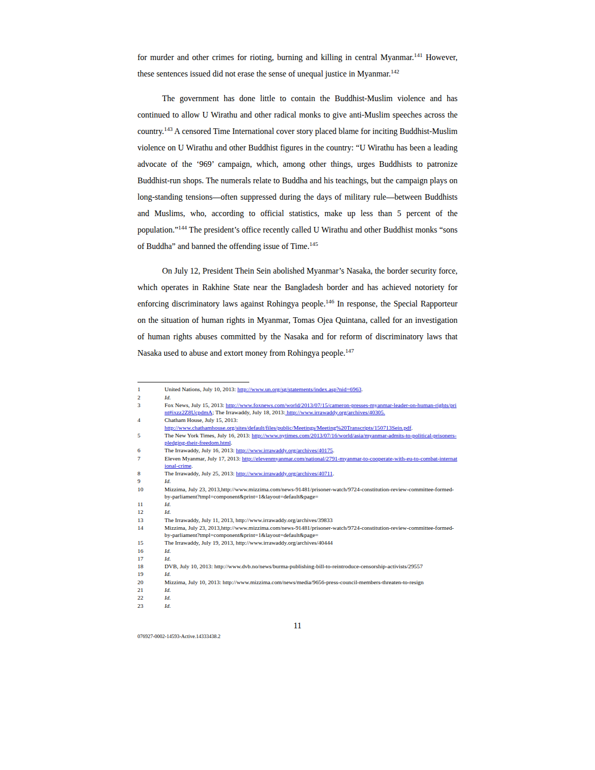for murder and other crimes for rioting, burning and killing in central Myanmar.141 However, these sentences issued did not erase the sense of unequal justice in Myanmar.142
The government has done little to contain the Buddhist-Muslim violence and has continued to allow U Wirathu and other radical monks to give anti-Muslim speeches across the country.143 A censored Time International cover story placed blame for inciting Buddhist-Muslim violence on U Wirathu and other Buddhist figures in the country: “U Wirathu has been a leading advocate of the ‘969’ campaign, which, among other things, urges Buddhists to patronize Buddhist-run shops. The numerals relate to Buddha and his teachings, but the campaign plays on long-standing tensions—often suppressed during the days of military rule—between Buddhists and Muslims, who, according to official statistics, make up less than 5 percent of the population.”144 The president’s office recently called U Wirathu and other Buddhist monks “sons of Buddha” and banned the offending issue of Time.145
On July 12, President Thein Sein abolished Myanmar’s Nasaka, the border security force, which operates in Rakhine State near the Bangladesh border and has achieved notoriety for enforcing discriminatory laws against Rohingya people.146 In response, the Special Rapporteur on the situation of human rights in Myanmar, Tomas Ojea Quintana, called for an investigation of human rights abuses committed by the Nasaka and for reform of discriminatory laws that Nasaka used to abuse and extort money from Rohingya people.147
| 1 | United Nations, July 10, 2013: http://www.un.org/sg/statements/index.asp?nid=6963 . |
| 2 | Id. |
| 3 | Fox News, July 15, 2013: http://www.foxnews.com/world/2013/07/15/cameron-presses-myanmar-leader-on-human-rights/print#ixzz2Z8UcpdmA ; The Irrawaddy, July 18, 2013: http://www.irrawaddy.org/archives/40305. |
| 4 | Chatham House, July 15, 2013: http://www.chathamhouse.org/sites/default/files/public/Meetings/Meeting%20Transcripts/150713Sein.pdf . |
| 5 | The New York Times, July 16, 2013: http://www.nytimes.com/2013/07/16/world/asia/myanmar-admits-to-political-prisoners-pledging-their-freedom.html . |
| 6 | The Irrawaddy, July 16, 2013: http://www.irrawaddy.org/archives/40175 . |
| 7 | Eleven Myanmar, July 17, 2013: http://elevenmyanmar.com/national/2791-myanmar-to-cooperate-with-eu-to-combat-international-crime . |
| 8 | The Irrawaddy, July 25, 2013: http://www.irrawaddy.org/archives/40711 . |
| 9 | Id. |
| 10 | Mizzima, July 23, 2013,http://www.mizzima.com/news-91481/prisoner-watch/9724-constitution-review-committee-formed-by-parliament?tmpl=component&print=1&layout=default&page= |
| 11 | Id. |
| 12 | Id. |
| 13 | The Irrawaddy, July 11, 2013, http://www.irrawaddy.org/archives/39833 |
| 14 | Mizzima, July 23, 2013,http://www.mizzima.com/news-91481/prisoner-watch/9724-constitution-review-committee-formed-by-parliament?tmpl=component&print=1&layout=default&page= |
| 15 | The Irrawaddy, July 19, 2013, http://www.irrawaddy.org/archives/40444 |
| 16 | Id. |
| 17 | Id. |
| 18 | DVB, July 10, 2013: http://www.dvb.no/news/burma-publishing-bill-to-reintroduce-censorship-activists/29557 |
| 19 | Id. |
| 20 | Mizzima, July 10, 2013: http://www.mizzima.com/news/media/9656-press-council-members-threaten-to-resign |
| 21 | Id. |
| 22 | Id. |
| 23 | Id. |
11
076927-0002-14593-Active.14333438.2